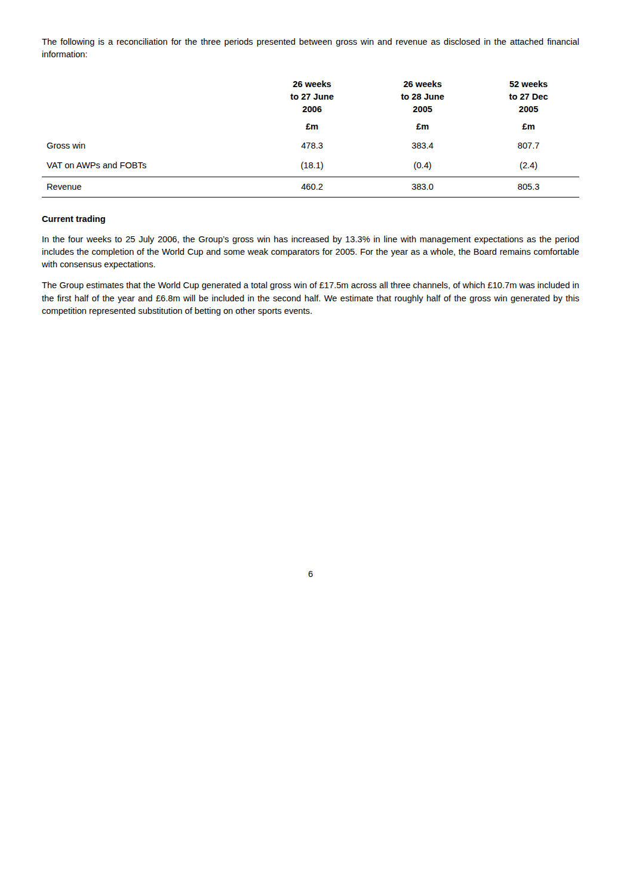The following is a reconciliation for the three periods presented between gross win and revenue as disclosed in the attached financial information:
| | 26 weeks to 27 June 2006 | 26 weeks to 28 June 2005 | 52 weeks to 27 Dec 2005 |
| --- | --- | --- | --- |
| | £m | £m | £m |
| Gross win | 478.3 | 383.4 | 807.7 |
| VAT on AWPs and FOBTs | (18.1) | (0.4) | (2.4) |
| Revenue | 460.2 | 383.0 | 805.3 |
Current trading
In the four weeks to 25 July 2006, the Group’s gross win has increased by 13.3% in line with management expectations as the period includes the completion of the World Cup and some weak comparators for 2005. For the year as a whole, the Board remains comfortable with consensus expectations.
The Group estimates that the World Cup generated a total gross win of £17.5m across all three channels, of which £10.7m was included in the first half of the year and £6.8m will be included in the second half. We estimate that roughly half of the gross win generated by this competition represented substitution of betting on other sports events.
6